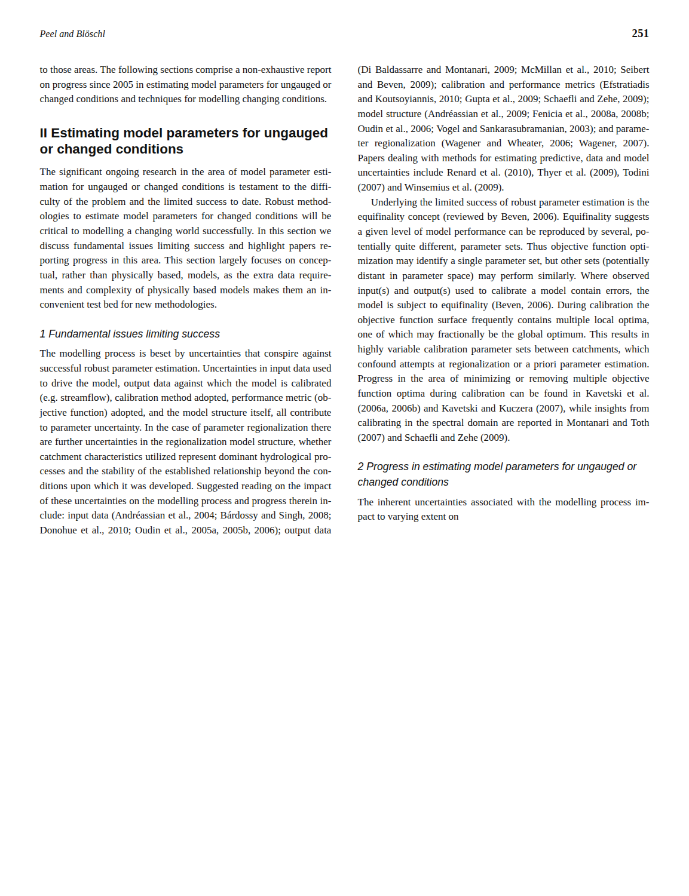Peel and Blöschl 251
to those areas. The following sections comprise a non-exhaustive report on progress since 2005 in estimating model parameters for ungauged or changed conditions and techniques for modelling changing conditions.
II Estimating model parameters for ungauged or changed conditions
The significant ongoing research in the area of model parameter estimation for ungauged or changed conditions is testament to the difficulty of the problem and the limited success to date. Robust methodologies to estimate model parameters for changed conditions will be critical to modelling a changing world successfully. In this section we discuss fundamental issues limiting success and highlight papers reporting progress in this area. This section largely focuses on conceptual, rather than physically based, models, as the extra data requirements and complexity of physically based models makes them an inconvenient test bed for new methodologies.
1 Fundamental issues limiting success
The modelling process is beset by uncertainties that conspire against successful robust parameter estimation. Uncertainties in input data used to drive the model, output data against which the model is calibrated (e.g. streamflow), calibration method adopted, performance metric (objective function) adopted, and the model structure itself, all contribute to parameter uncertainty. In the case of parameter regionalization there are further uncertainties in the regionalization model structure, whether catchment characteristics utilized represent dominant hydrological processes and the stability of the established relationship beyond the conditions upon which it was developed. Suggested reading on the impact of these uncertainties on the modelling process and progress therein include: input data (Andréassian et al., 2004; Bárdossy and Singh, 2008; Donohue et al., 2010; Oudin et al., 2005a, 2005b, 2006); output data (Di Baldassarre and Montanari, 2009; McMillan et al., 2010; Seibert and Beven, 2009); calibration and performance metrics (Efstratiadis and Koutsoyiannis, 2010; Gupta et al., 2009; Schaefli and Zehe, 2009); model structure (Andréassian et al., 2009; Fenicia et al., 2008a, 2008b; Oudin et al., 2006; Vogel and Sankarasubramanian, 2003); and parameter regionalization (Wagener and Wheater, 2006; Wagener, 2007). Papers dealing with methods for estimating predictive, data and model uncertainties include Renard et al. (2010), Thyer et al. (2009), Todini (2007) and Winsemius et al. (2009).
Underlying the limited success of robust parameter estimation is the equifinality concept (reviewed by Beven, 2006). Equifinality suggests a given level of model performance can be reproduced by several, potentially quite different, parameter sets. Thus objective function optimization may identify a single parameter set, but other sets (potentially distant in parameter space) may perform similarly. Where observed input(s) and output(s) used to calibrate a model contain errors, the model is subject to equifinality (Beven, 2006). During calibration the objective function surface frequently contains multiple local optima, one of which may fractionally be the global optimum. This results in highly variable calibration parameter sets between catchments, which confound attempts at regionalization or a priori parameter estimation. Progress in the area of minimizing or removing multiple objective function optima during calibration can be found in Kavetski et al. (2006a, 2006b) and Kavetski and Kuczera (2007), while insights from calibrating in the spectral domain are reported in Montanari and Toth (2007) and Schaefli and Zehe (2009).
2 Progress in estimating model parameters for ungauged or changed conditions
The inherent uncertainties associated with the modelling process impact to varying extent on